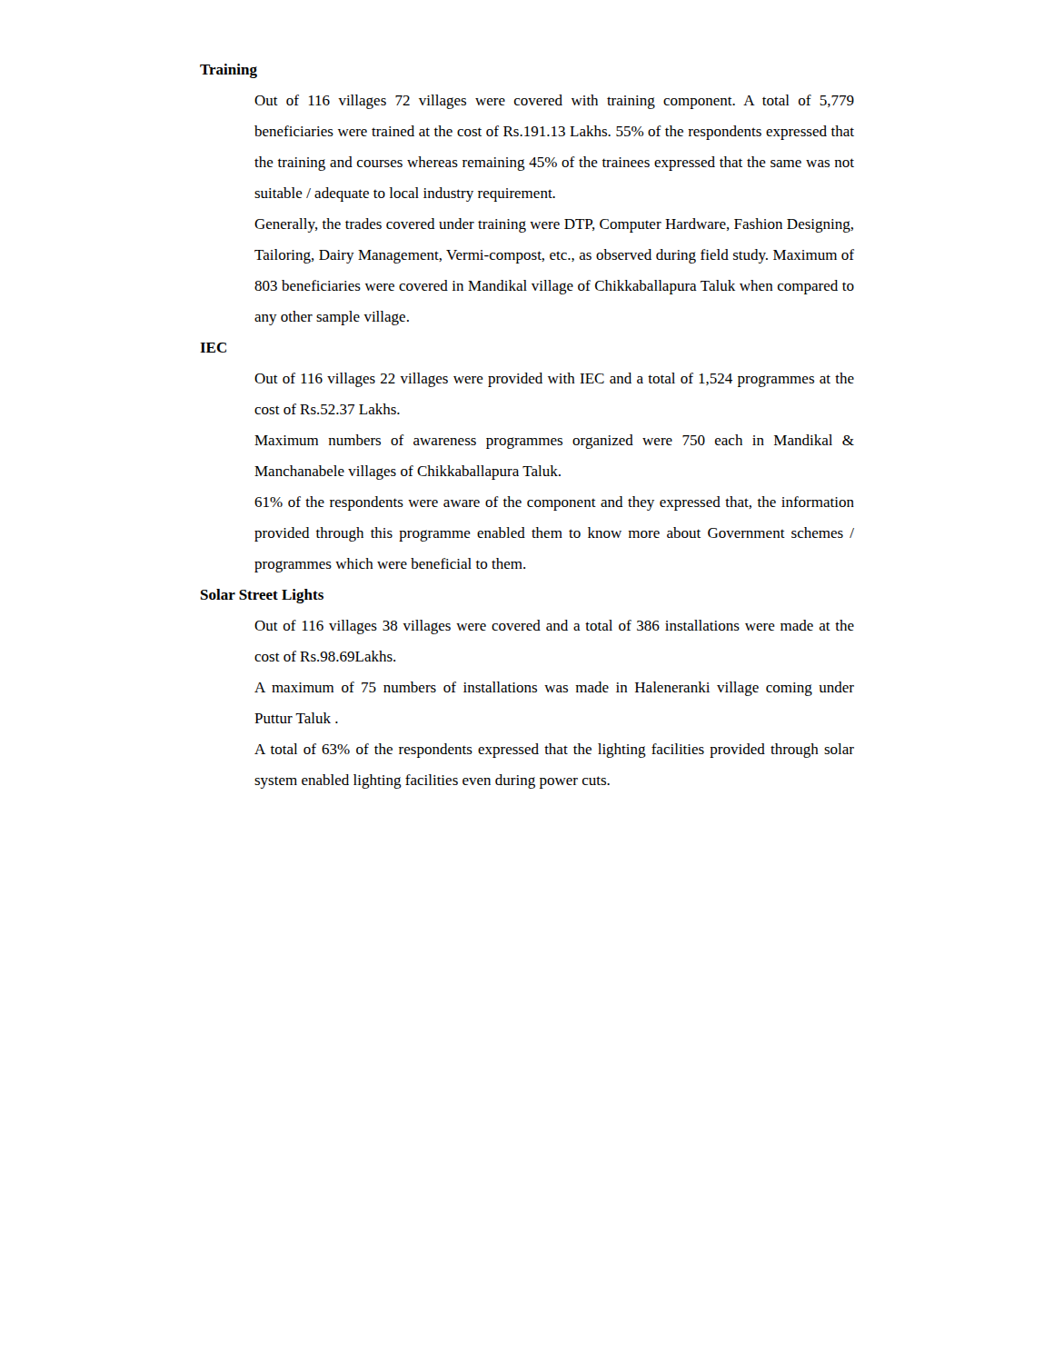Training
Out of 116 villages 72 villages were covered with training component. A total of 5,779 beneficiaries were trained at the cost of Rs.191.13 Lakhs. 55% of the respondents expressed that the training and courses whereas remaining 45% of the trainees expressed that the same was not suitable / adequate to local industry requirement.
Generally, the trades covered under training were DTP, Computer Hardware, Fashion Designing, Tailoring, Dairy Management, Vermi-compost, etc., as observed during field study. Maximum of 803 beneficiaries were covered in Mandikal village of Chikkaballapura Taluk when compared to any other sample village.
IEC
Out of 116 villages 22 villages were provided with IEC and a total of 1,524 programmes at the cost of Rs.52.37 Lakhs.
Maximum numbers of awareness programmes organized were 750 each in Mandikal & Manchanabele villages of Chikkaballapura Taluk.
61% of the respondents were aware of the component and they expressed that, the information provided through this programme enabled them to know more about Government schemes / programmes which were beneficial to them.
Solar Street Lights
Out of 116 villages 38 villages were covered and a total of 386 installations were made at the cost of Rs.98.69Lakhs.
A maximum of 75 numbers of installations was made in Haleneranki village coming under Puttur Taluk .
A total of 63% of the respondents expressed that the lighting facilities provided through solar system enabled lighting facilities even during power cuts.